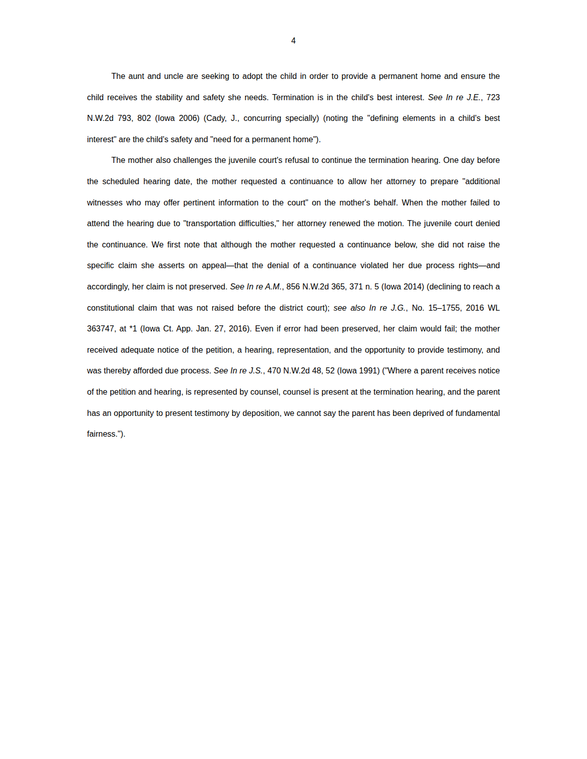4
The aunt and uncle are seeking to adopt the child in order to provide a permanent home and ensure the child receives the stability and safety she needs. Termination is in the child's best interest. See In re J.E., 723 N.W.2d 793, 802 (Iowa 2006) (Cady, J., concurring specially) (noting the "defining elements in a child's best interest" are the child's safety and "need for a permanent home").
The mother also challenges the juvenile court's refusal to continue the termination hearing. One day before the scheduled hearing date, the mother requested a continuance to allow her attorney to prepare "additional witnesses who may offer pertinent information to the court" on the mother's behalf. When the mother failed to attend the hearing due to "transportation difficulties," her attorney renewed the motion. The juvenile court denied the continuance. We first note that although the mother requested a continuance below, she did not raise the specific claim she asserts on appeal—that the denial of a continuance violated her due process rights—and accordingly, her claim is not preserved. See In re A.M., 856 N.W.2d 365, 371 n. 5 (Iowa 2014) (declining to reach a constitutional claim that was not raised before the district court); see also In re J.G., No. 15–1755, 2016 WL 363747, at *1 (Iowa Ct. App. Jan. 27, 2016). Even if error had been preserved, her claim would fail; the mother received adequate notice of the petition, a hearing, representation, and the opportunity to provide testimony, and was thereby afforded due process. See In re J.S., 470 N.W.2d 48, 52 (Iowa 1991) ("Where a parent receives notice of the petition and hearing, is represented by counsel, counsel is present at the termination hearing, and the parent has an opportunity to present testimony by deposition, we cannot say the parent has been deprived of fundamental fairness.").